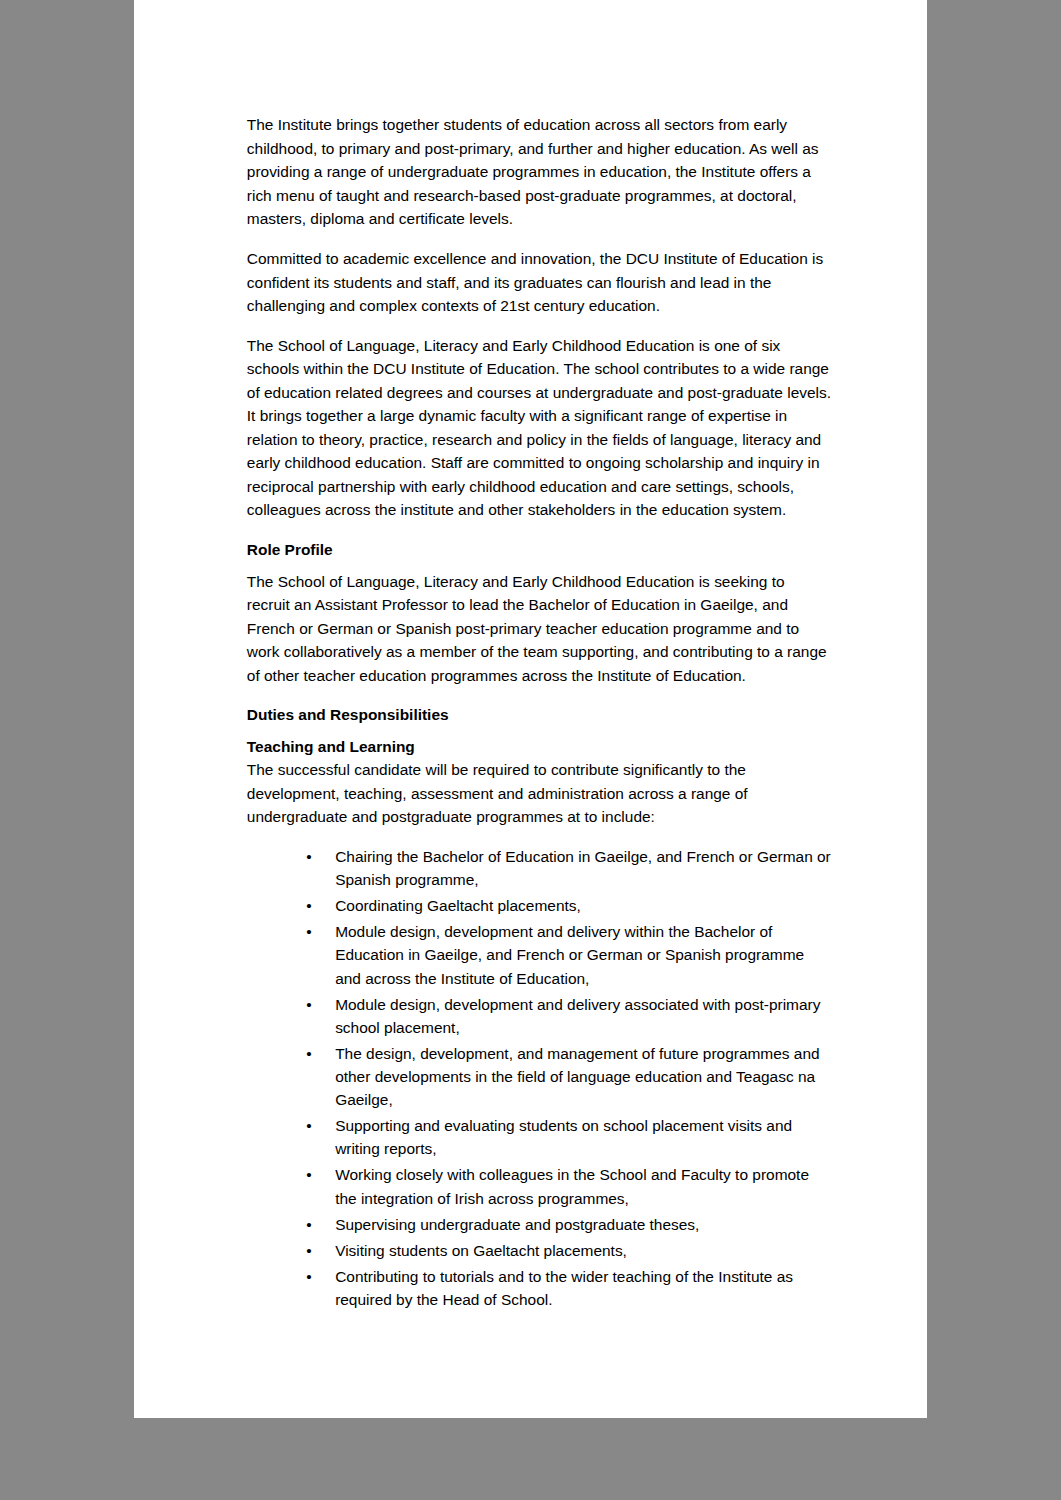The Institute brings together students of education across all sectors from early childhood, to primary and post-primary, and further and higher education. As well as providing a range of undergraduate programmes in education, the Institute offers a rich menu of taught and research-based post-graduate programmes, at doctoral, masters, diploma and certificate levels.
Committed to academic excellence and innovation, the DCU Institute of Education is confident its students and staff, and its graduates can flourish and lead in the challenging and complex contexts of 21st century education.
The School of Language, Literacy and Early Childhood Education is one of six schools within the DCU Institute of Education. The school contributes to a wide range of education related degrees and courses at undergraduate and post-graduate levels. It brings together a large dynamic faculty with a significant range of expertise in relation to theory, practice, research and policy in the fields of language, literacy and early childhood education. Staff are committed to ongoing scholarship and inquiry in reciprocal partnership with early childhood education and care settings, schools, colleagues across the institute and other stakeholders in the education system.
Role Profile
The School of Language, Literacy and Early Childhood Education is seeking to recruit an Assistant Professor to lead the Bachelor of Education in Gaeilge, and French or German or Spanish post-primary teacher education programme and to work collaboratively as a member of the team supporting, and contributing to a range of other teacher education programmes across the Institute of Education.
Duties and Responsibilities
Teaching and Learning
The successful candidate will be required to contribute significantly to the development, teaching, assessment and administration across a range of undergraduate and postgraduate programmes at to include:
Chairing the Bachelor of Education in Gaeilge, and French or German or Spanish programme,
Coordinating Gaeltacht placements,
Module design, development and delivery within the Bachelor of Education in Gaeilge, and French or German or Spanish programme and across the Institute of Education,
Module design, development and delivery associated with post-primary school placement,
The design, development, and management of future programmes and other developments in the field of language education and Teagasc na Gaeilge,
Supporting and evaluating students on school placement visits and writing reports,
Working closely with colleagues in the School and Faculty to promote the integration of Irish across programmes,
Supervising undergraduate and postgraduate theses,
Visiting students on Gaeltacht placements,
Contributing to tutorials and to the wider teaching of the Institute as required by the Head of School.